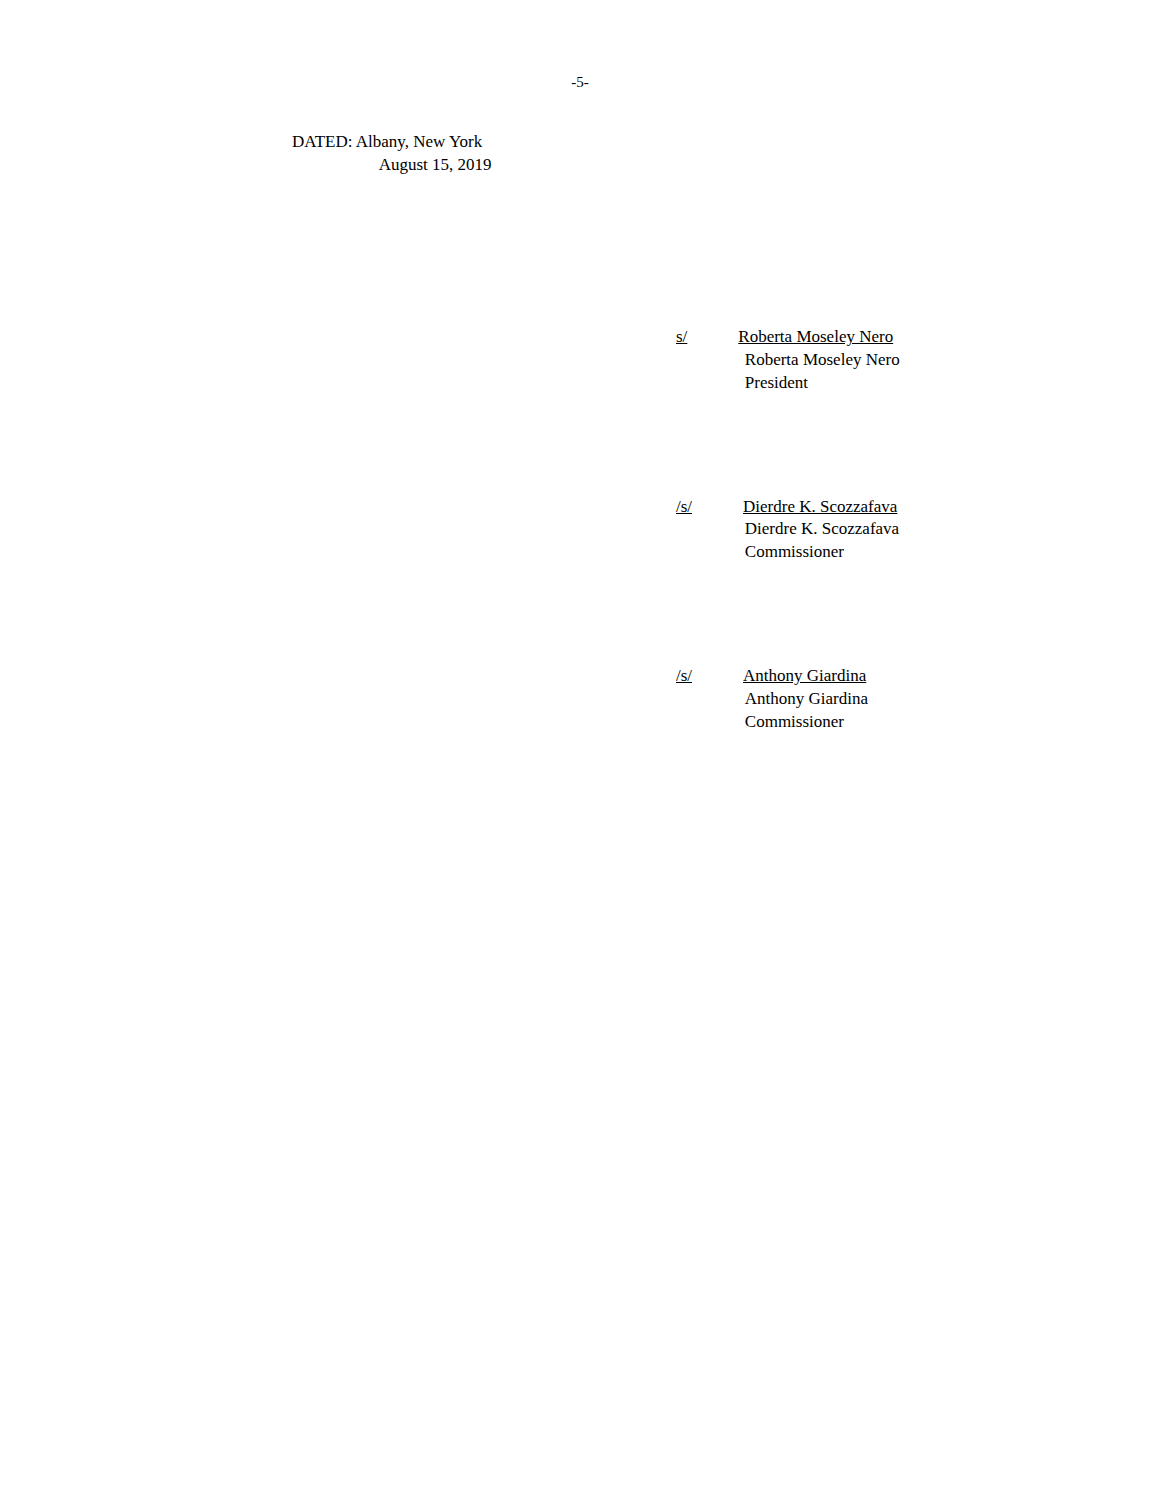-5-
DATED: Albany, New York August 15, 2019
s/ Roberta Moseley Nero
Roberta Moseley Nero
President
/s/ Dierdre K. Scozzafava
Dierdre K. Scozzafava
Commissioner
/s/ Anthony Giardina
Anthony Giardina
Commissioner